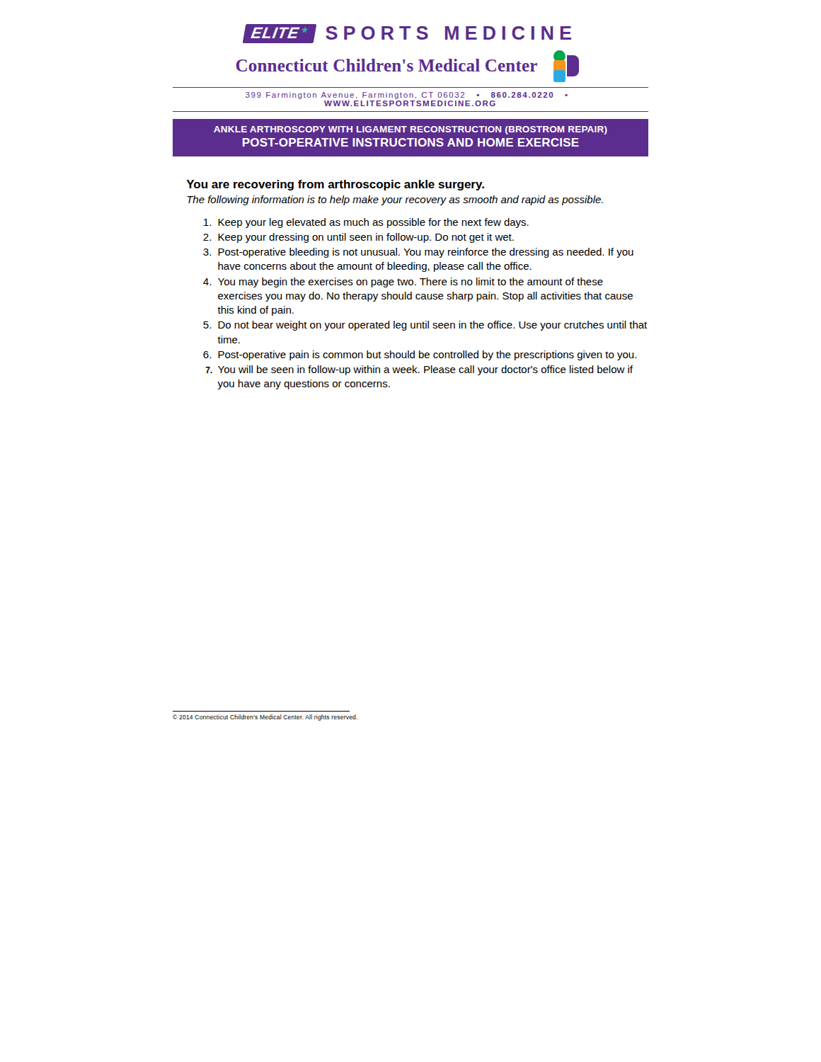ELITE★ SPORTS MEDICINE
Connecticut Children's Medical Center
399 Farmington Avenue, Farmington, CT 06032 • 860.284.0220 • WWW.ELITESPORTSMEDICINE.ORG
ANKLE ARTHROSCOPY WITH LIGAMENT RECONSTRUCTION (BROSTROM REPAIR)
POST-OPERATIVE INSTRUCTIONS AND HOME EXERCISE
You are recovering from arthroscopic ankle surgery.
The following information is to help make your recovery as smooth and rapid as possible.
Keep your leg elevated as much as possible for the next few days.
Keep your dressing on until seen in follow-up. Do not get it wet.
Post-operative bleeding is not unusual. You may reinforce the dressing as needed. If you have concerns about the amount of bleeding, please call the office.
You may begin the exercises on page two. There is no limit to the amount of these exercises you may do. No therapy should cause sharp pain. Stop all activities that cause this kind of pain.
Do not bear weight on your operated leg until seen in the office. Use your crutches until that time.
Post-operative pain is common but should be controlled by the prescriptions given to you.
You will be seen in follow-up within a week. Please call your doctor's office listed below if you have any questions or concerns.
© 2014 Connecticut Children's Medical Center. All rights reserved.